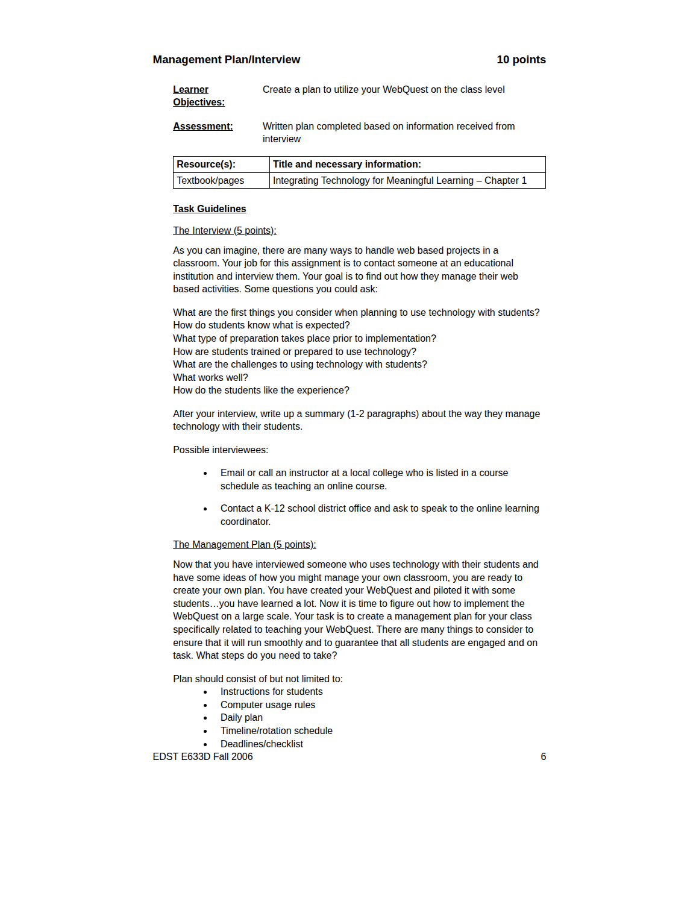Management Plan/Interview 10 points
Learner Objectives: Create a plan to utilize your WebQuest on the class level
Assessment: Written plan completed based on information received from interview
| Resource(s): | Title and necessary information: |
| Textbook/pages | Integrating Technology for Meaningful Learning – Chapter 1 |
Task Guidelines
The Interview (5 points):
As you can imagine, there are many ways to handle web based projects in a classroom. Your job for this assignment is to contact someone at an educational institution and interview them. Your goal is to find out how they manage their web based activities. Some questions you could ask:
What are the first things you consider when planning to use technology with students?
How do students know what is expected?
What type of preparation takes place prior to implementation?
How are students trained or prepared to use technology?
What are the challenges to using technology with students?
What works well?
How do the students like the experience?
After your interview, write up a summary (1-2 paragraphs) about the way they manage technology with their students.
Possible interviewees:
Email or call an instructor at a local college who is listed in a course schedule as teaching an online course.
Contact a K-12 school district office and ask to speak to the online learning coordinator.
The Management Plan (5 points):
Now that you have interviewed someone who uses technology with their students and have some ideas of how you might manage your own classroom, you are ready to create your own plan. You have created your WebQuest and piloted it with some students…you have learned a lot. Now it is time to figure out how to implement the WebQuest on a large scale. Your task is to create a management plan for your class specifically related to teaching your WebQuest. There are many things to consider to ensure that it will run smoothly and to guarantee that all students are engaged and on task. What steps do you need to take?
Plan should consist of but not limited to:
Instructions for students
Computer usage rules
Daily plan
Timeline/rotation schedule
Deadlines/checklist
EDST E633D Fall 2006 6